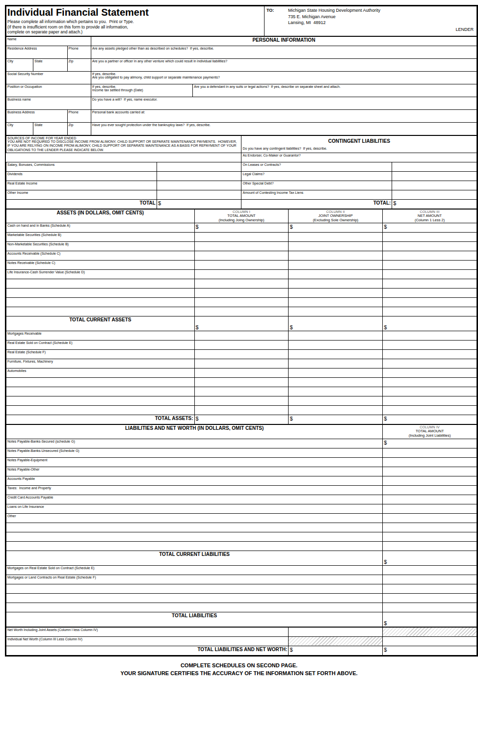| Individual Financial Statement Please complete all information which pertains to you. Print or Type. (If there is insufficient room on this form to provide all information, complete on separate paper and attach.) | / TO: / Michigan State Housing Development Authority 735 E. Michigan Avenue Lansing, MI 48912 / / LENDER / |
| Name | PERSONAL INFORMATION |
| Residence Address | Phone | Are any assets pledged other than as described on schedules? If yes, describe. |
| City | State | Zip | Are you a partner or officer in any other venture which could result in individual liabilities? |
| Social Security Number | If yes, describe. Are you obligated to pay alimony, child support or separate maintenance payments? |
| Position or Occupation | If yes, describe. Income tax settled through (Date) | Are you a defendant in any suits or legal actions? If yes, describe on separate sheet and attach. |
| Business name | Do you have a will? If yes, name executor. |
| Business Address | Phone | Personal bank accounts carried at: |
| City | State | Zip | Have you ever sought protection under the bankruptcy laws? If yes, describe. |
| SOURCES OF INCOME FOR YEAR ENDED YOU ARE NOT REQUIRED TO DISCLOSE INCOME FROM ALIMONY, CHILD SUPPORT OR SEPARATE MAINTENANCE PAYMENTS. HOWEVER, IF YOU ARE RELYING ON INCOME FROM ALIMONY, CHILD SUPPORT OR SEPARATE MAINTENANCE AS A BASIS FOR REPAYMENT OF YOUR OBLIGATIONS TO THE LENDER PLEASE INDICATE BELOW. | CONTINGENT LIABILITIES Do you have any contingent liabilities? If yes, describe. |
| | As Endorser, Co-Maker or Guarantor? |
| Salary, Bonuses, Commissions | | On Leases or Contracts? | |
| Dividends | | Legal Claims? | |
| Real Estate Income | | Other Special Debt? | |
| Other Income | | Amount of Contesting Income Tax Liens | |
| TOTAL | $ | TOTAL: | $ |
| ASSETS (IN DOLLARS, OMIT CENTS) | COLUMN I TOTAL AMOUNT (Including Joing Ownership) | COLUMN II JOINT OWNERSHIP (Excluding Sole Ownership) | COLUMN III NET AMOUNT (Column 1 Less 2) |
| Cash on hand and in Banks (Schedule A) | $ | $ | $ |
| Marketable Securities (Schedule B) | | | |
| Non-Marketable Securities (Schedule B) | | | |
| Accounts Receivable (Schedule C) | | | |
| Notes Receivable (Schedule C) | | | |
| Life Insurance-Cash Surrender Value (Schedule D) | | | |
| TOTAL CURRENT ASSETS | $ | $ | $ |
| Mortgages Receivable | | | |
| Real Estate Sold on Contract (Schedule E) | | | |
| Real Estate (Schedule F) | | | |
| Furniture, Fixtures, Machinery | | | |
| Automobiles | | | |
| TOTAL ASSETS: | $ | $ | $ |
| LIABILITIES AND NET WORTH (IN DOLLARS, OMIT CENTS) | COLUMN IV TOTAL AMOUNT (Including Joint Liabilities) |
| Notes Payable-Banks-Secured (schedule G) | $ |
| Notes Payable-Banks-Unsecured (Schedule G) | |
| Notes Payable-Equipment | |
| Notes Payable-Other | |
| Accounts Payable | |
| Taxes: Income and Property | |
| Credit Card Accounts Payable | |
| Loans on Life Insurance | |
| Other | |
| TOTAL CURRENT LIABILITIES | $ |
| Mortgages on Real Estate Sold on Contract (Schedule E) | |
| Mortgages or Land Contracts on Real Estate (Schedule F) | |
| TOTAL LIABILITIES | $ |
| Net Worth Including Joint Assets (Column I less Column IV) | | |
| Individual Net Worth (Column III Less Column IV) | | |
| TOTAL LIABILITIES AND NET WORTH: | $ | $ |
COMPLETE SCHEDULES ON SECOND PAGE.
YOUR SIGNATURE CERTIFIES THE ACCURACY OF THE INFORMATION SET FORTH ABOVE.